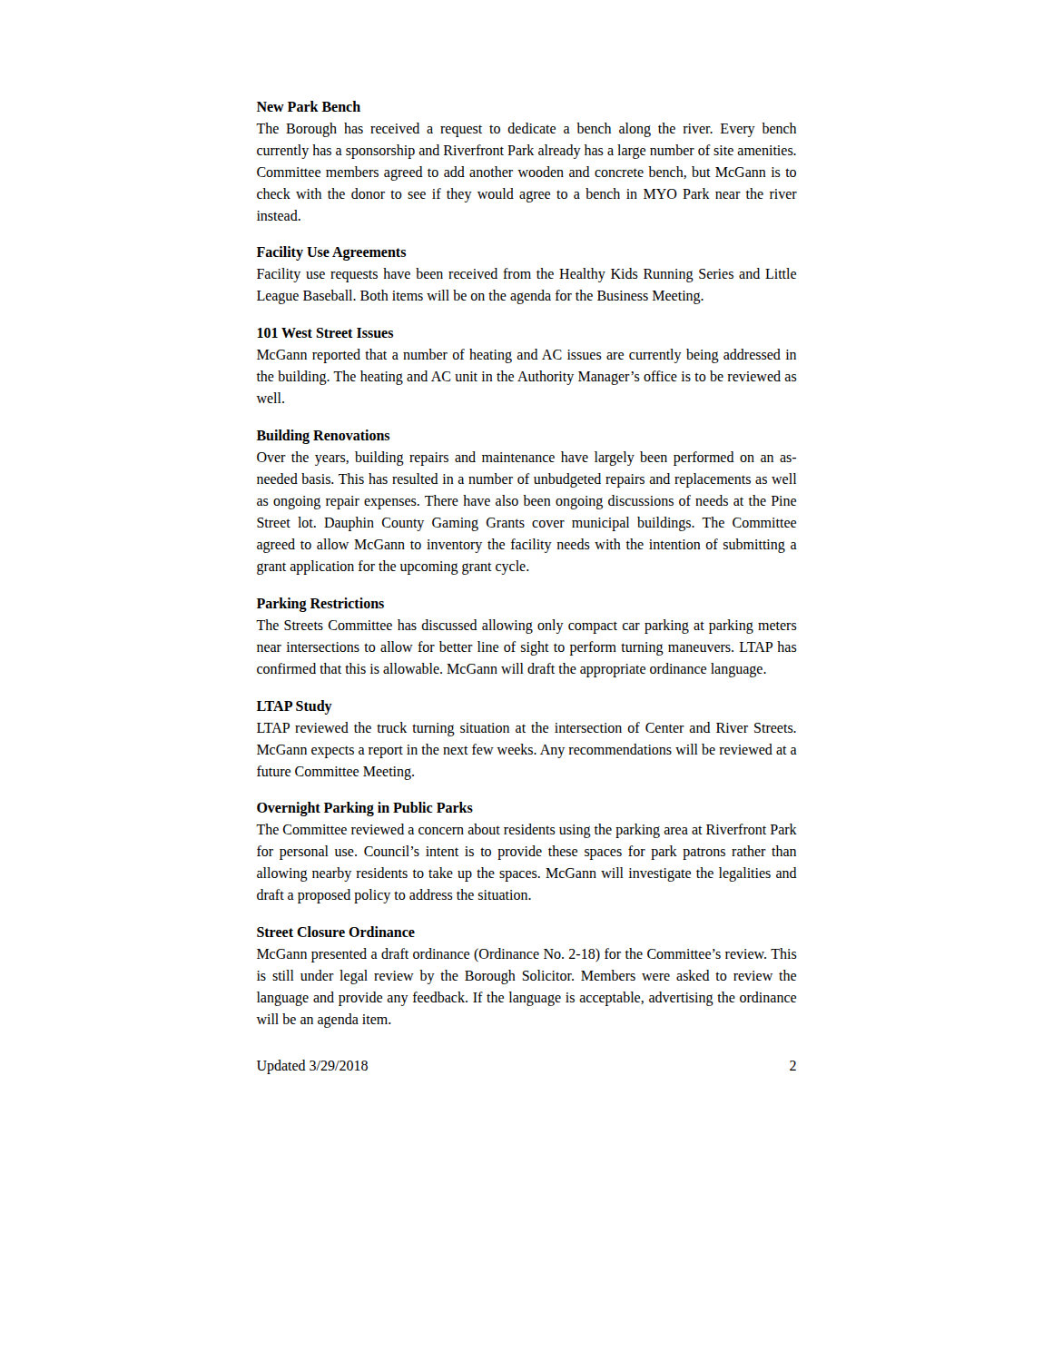New Park Bench
The Borough has received a request to dedicate a bench along the river. Every bench currently has a sponsorship and Riverfront Park already has a large number of site amenities. Committee members agreed to add another wooden and concrete bench, but McGann is to check with the donor to see if they would agree to a bench in MYO Park near the river instead.
Facility Use Agreements
Facility use requests have been received from the Healthy Kids Running Series and Little League Baseball. Both items will be on the agenda for the Business Meeting.
101 West Street Issues
McGann reported that a number of heating and AC issues are currently being addressed in the building. The heating and AC unit in the Authority Manager’s office is to be reviewed as well.
Building Renovations
Over the years, building repairs and maintenance have largely been performed on an as-needed basis. This has resulted in a number of unbudgeted repairs and replacements as well as ongoing repair expenses. There have also been ongoing discussions of needs at the Pine Street lot. Dauphin County Gaming Grants cover municipal buildings. The Committee agreed to allow McGann to inventory the facility needs with the intention of submitting a grant application for the upcoming grant cycle.
Parking Restrictions
The Streets Committee has discussed allowing only compact car parking at parking meters near intersections to allow for better line of sight to perform turning maneuvers. LTAP has confirmed that this is allowable. McGann will draft the appropriate ordinance language.
LTAP Study
LTAP reviewed the truck turning situation at the intersection of Center and River Streets. McGann expects a report in the next few weeks. Any recommendations will be reviewed at a future Committee Meeting.
Overnight Parking in Public Parks
The Committee reviewed a concern about residents using the parking area at Riverfront Park for personal use. Council’s intent is to provide these spaces for park patrons rather than allowing nearby residents to take up the spaces. McGann will investigate the legalities and draft a proposed policy to address the situation.
Street Closure Ordinance
McGann presented a draft ordinance (Ordinance No. 2-18) for the Committee’s review. This is still under legal review by the Borough Solicitor. Members were asked to review the language and provide any feedback. If the language is acceptable, advertising the ordinance will be an agenda item.
Updated 3/29/2018 2